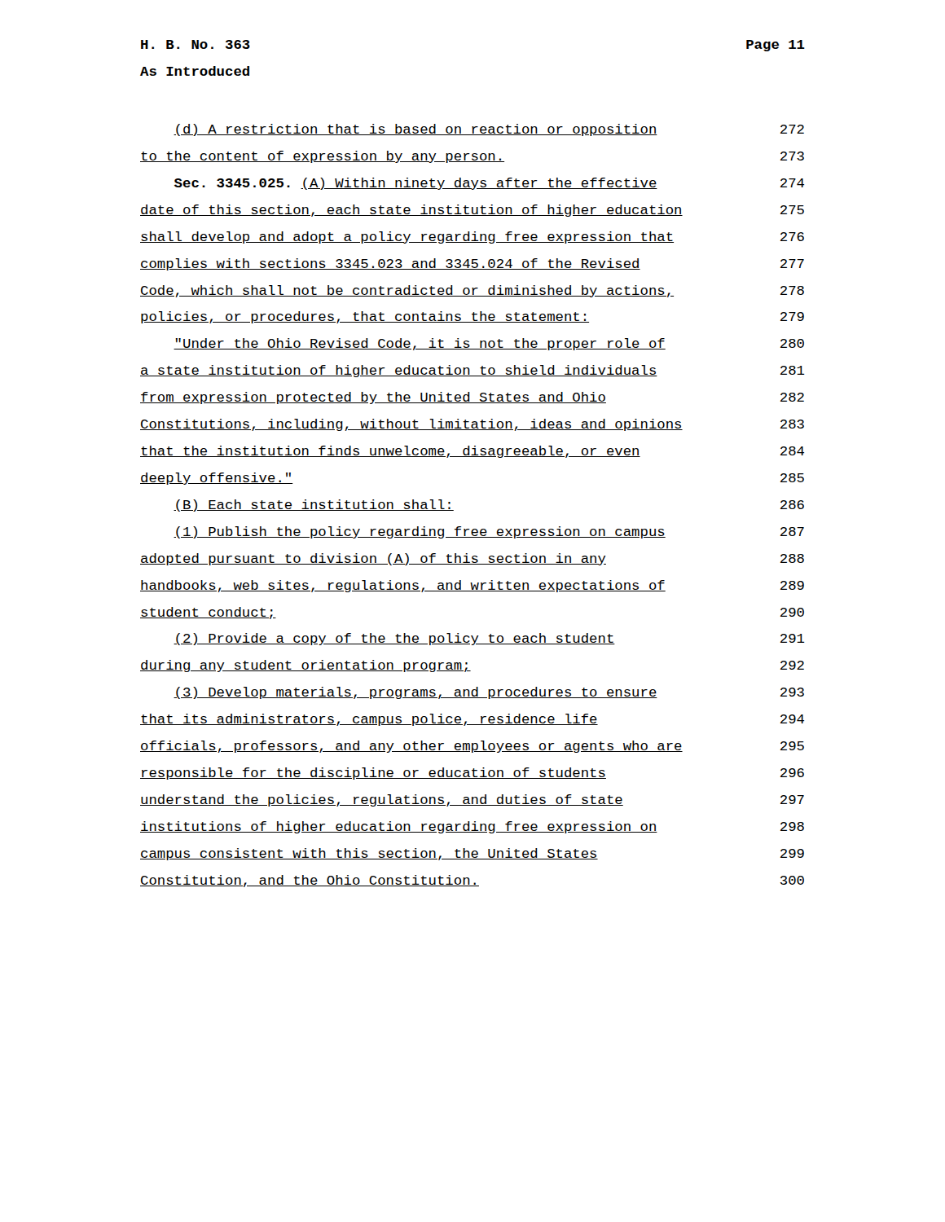H. B. No. 363 As Introduced
Page 11
(d) A restriction that is based on reaction or opposition
272
to the content of expression by any person.
273
Sec. 3345.025. (A) Within ninety days after the effective
274
date of this section, each state institution of higher education
275
shall develop and adopt a policy regarding free expression that
276
complies with sections 3345.023 and 3345.024 of the Revised
277
Code, which shall not be contradicted or diminished by actions,
278
policies, or procedures, that contains the statement:
279
"Under the Ohio Revised Code, it is not the proper role of
280
a state institution of higher education to shield individuals
281
from expression protected by the United States and Ohio
282
Constitutions, including, without limitation, ideas and opinions
283
that the institution finds unwelcome, disagreeable, or even
284
deeply offensive."
285
(B) Each state institution shall:
286
(1) Publish the policy regarding free expression on campus
287
adopted pursuant to division (A) of this section in any
288
handbooks, web sites, regulations, and written expectations of
289
student conduct;
290
(2) Provide a copy of the the policy to each student
291
during any student orientation program;
292
(3) Develop materials, programs, and procedures to ensure
293
that its administrators, campus police, residence life
294
officials, professors, and any other employees or agents who are
295
responsible for the discipline or education of students
296
understand the policies, regulations, and duties of state
297
institutions of higher education regarding free expression on
298
campus consistent with this section, the United States
299
Constitution, and the Ohio Constitution.
300